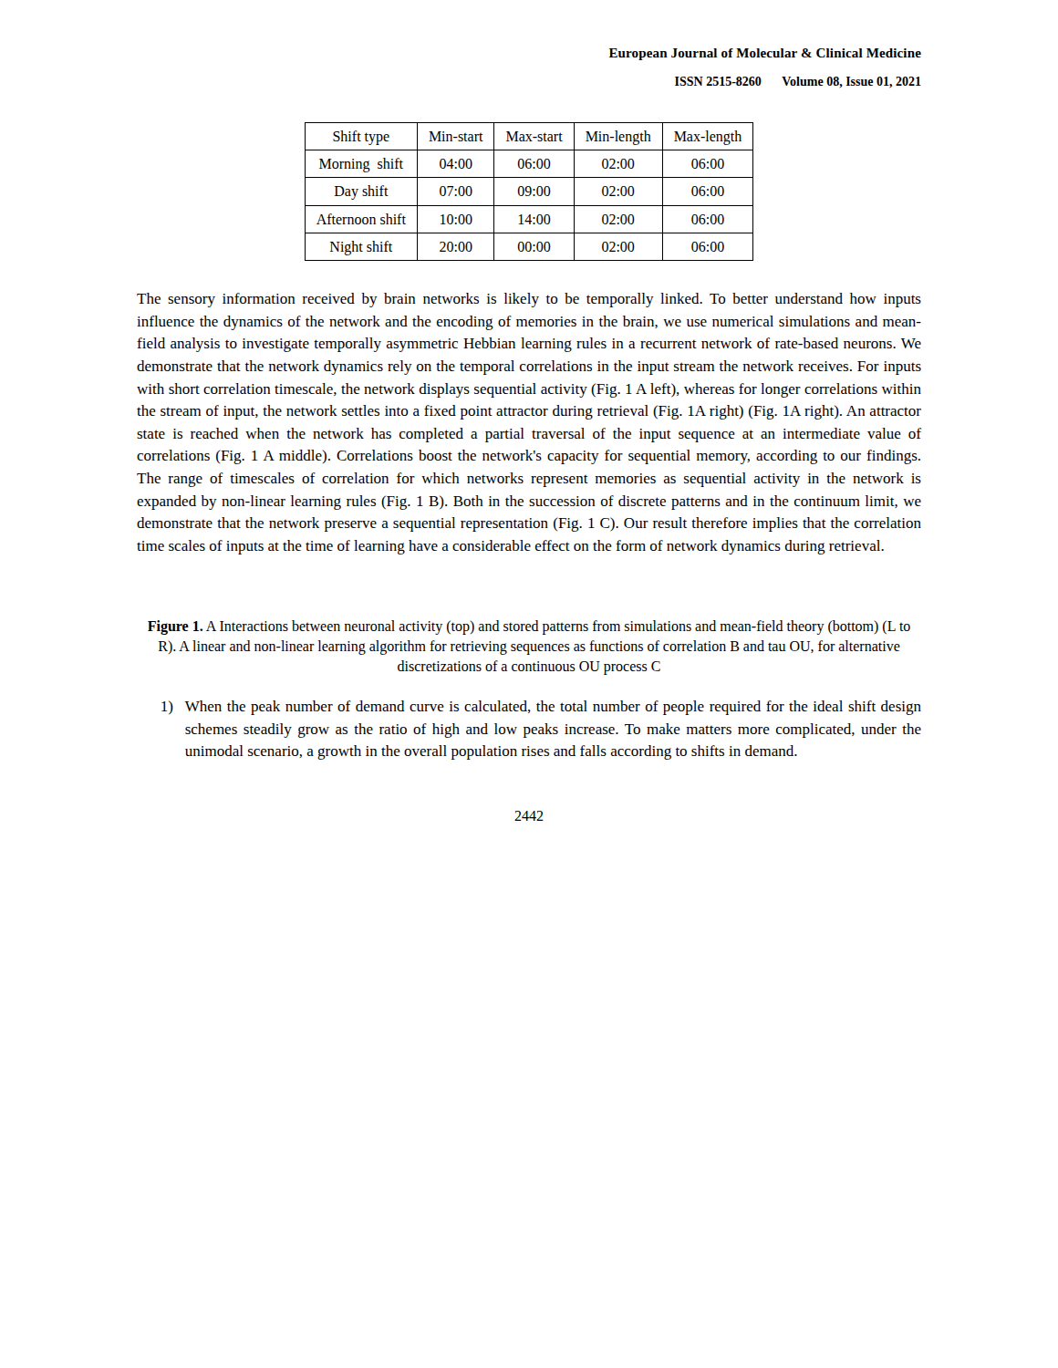European Journal of Molecular & Clinical Medicine
ISSN 2515-8260 Volume 08, Issue 01, 2021
| Shift type | Min-start | Max-start | Min-length | Max-length |
| --- | --- | --- | --- | --- |
| Morning shift | 04:00 | 06:00 | 02:00 | 06:00 |
| Day shift | 07:00 | 09:00 | 02:00 | 06:00 |
| Afternoon shift | 10:00 | 14:00 | 02:00 | 06:00 |
| Night shift | 20:00 | 00:00 | 02:00 | 06:00 |
The sensory information received by brain networks is likely to be temporally linked. To better understand how inputs influence the dynamics of the network and the encoding of memories in the brain, we use numerical simulations and mean-field analysis to investigate temporally asymmetric Hebbian learning rules in a recurrent network of rate-based neurons. We demonstrate that the network dynamics rely on the temporal correlations in the input stream the network receives. For inputs with short correlation timescale, the network displays sequential activity (Fig. 1 A left), whereas for longer correlations within the stream of input, the network settles into a fixed point attractor during retrieval (Fig. 1A right) (Fig. 1A right). An attractor state is reached when the network has completed a partial traversal of the input sequence at an intermediate value of correlations (Fig. 1 A middle). Correlations boost the network's capacity for sequential memory, according to our findings. The range of timescales of correlation for which networks represent memories as sequential activity in the network is expanded by non-linear learning rules (Fig. 1 B). Both in the succession of discrete patterns and in the continuum limit, we demonstrate that the network preserve a sequential representation (Fig. 1 C). Our result therefore implies that the correlation time scales of inputs at the time of learning have a considerable effect on the form of network dynamics during retrieval.
Figure 1. A Interactions between neuronal activity (top) and stored patterns from simulations and mean-field theory (bottom) (L to R). A linear and non-linear learning algorithm for retrieving sequences as functions of correlation B and tau OU, for alternative discretizations of a continuous OU process C
When the peak number of demand curve is calculated, the total number of people required for the ideal shift design schemes steadily grow as the ratio of high and low peaks increase. To make matters more complicated, under the unimodal scenario, a growth in the overall population rises and falls according to shifts in demand.
2442